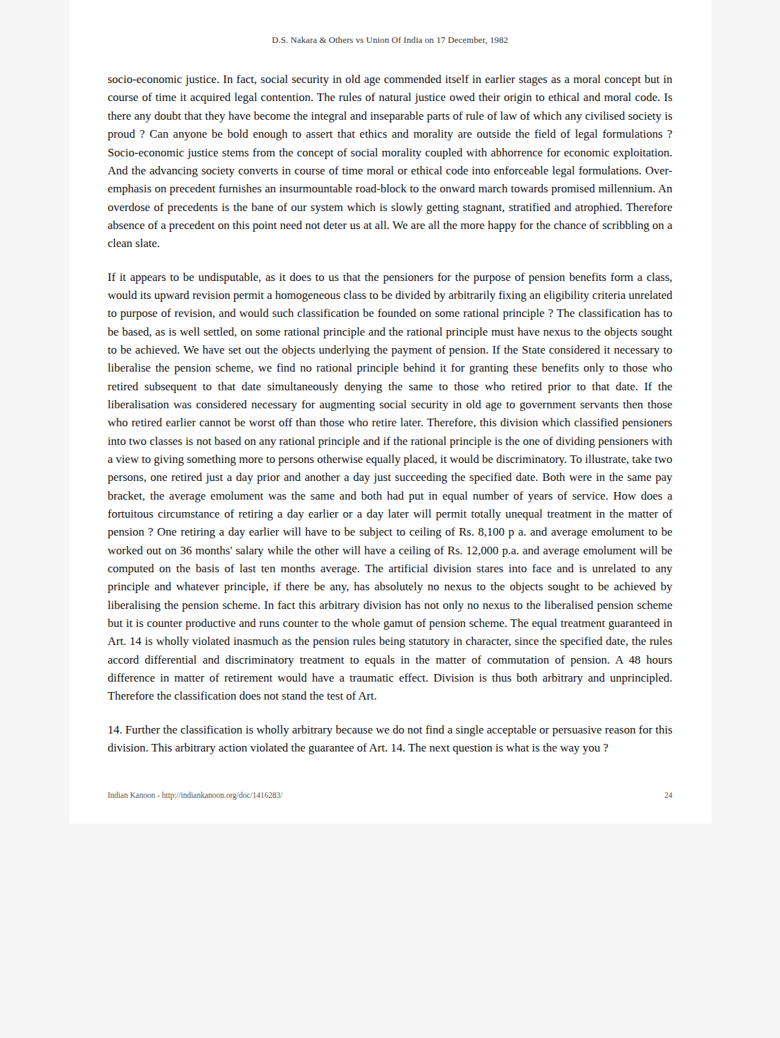D.S. Nakara & Others vs Union Of India on 17 December, 1982
socio-economic justice. In fact, social security in old age commended itself in earlier stages as a moral concept but in course of time it acquired legal contention. The rules of natural justice owed their origin to ethical and moral code. Is there any doubt that they have become the integral and inseparable parts of rule of law of which any civilised society is proud ? Can anyone be bold enough to assert that ethics and morality are outside the field of legal formulations ? Socio-economic justice stems from the concept of social morality coupled with abhorrence for economic exploitation. And the advancing society converts in course of time moral or ethical code into enforceable legal formulations. Over-emphasis on precedent furnishes an insurmountable road-block to the onward march towards promised millennium. An overdose of precedents is the bane of our system which is slowly getting stagnant, stratified and atrophied. Therefore absence of a precedent on this point need not deter us at all. We are all the more happy for the chance of scribbling on a clean slate.
If it appears to be undisputable, as it does to us that the pensioners for the purpose of pension benefits form a class, would its upward revision permit a homogeneous class to be divided by arbitrarily fixing an eligibility criteria unrelated to purpose of revision, and would such classification be founded on some rational principle ? The classification has to be based, as is well settled, on some rational principle and the rational principle must have nexus to the objects sought to be achieved. We have set out the objects underlying the payment of pension. If the State considered it necessary to liberalise the pension scheme, we find no rational principle behind it for granting these benefits only to those who retired subsequent to that date simultaneously denying the same to those who retired prior to that date. If the liberalisation was considered necessary for augmenting social security in old age to government servants then those who retired earlier cannot be worst off than those who retire later. Therefore, this division which classified pensioners into two classes is not based on any rational principle and if the rational principle is the one of dividing pensioners with a view to giving something more to persons otherwise equally placed, it would be discriminatory. To illustrate, take two persons, one retired just a day prior and another a day just succeeding the specified date. Both were in the same pay bracket, the average emolument was the same and both had put in equal number of years of service. How does a fortuitous circumstance of retiring a day earlier or a day later will permit totally unequal treatment in the matter of pension ? One retiring a day earlier will have to be subject to ceiling of Rs. 8,100 p a. and average emolument to be worked out on 36 months' salary while the other will have a ceiling of Rs. 12,000 p.a. and average emolument will be computed on the basis of last ten months average. The artificial division stares into face and is unrelated to any principle and whatever principle, if there be any, has absolutely no nexus to the objects sought to be achieved by liberalising the pension scheme. In fact this arbitrary division has not only no nexus to the liberalised pension scheme but it is counter productive and runs counter to the whole gamut of pension scheme. The equal treatment guaranteed in Art. 14 is wholly violated inasmuch as the pension rules being statutory in character, since the specified date, the rules accord differential and discriminatory treatment to equals in the matter of commutation of pension. A 48 hours difference in matter of retirement would have a traumatic effect. Division is thus both arbitrary and unprincipled. Therefore the classification does not stand the test of Art.
14. Further the classification is wholly arbitrary because we do not find a single acceptable or persuasive reason for this division. This arbitrary action violated the guarantee of Art. 14. The next question is what is the way you ?
Indian Kanoon - http://indiankanoon.org/doc/1416283/ 24